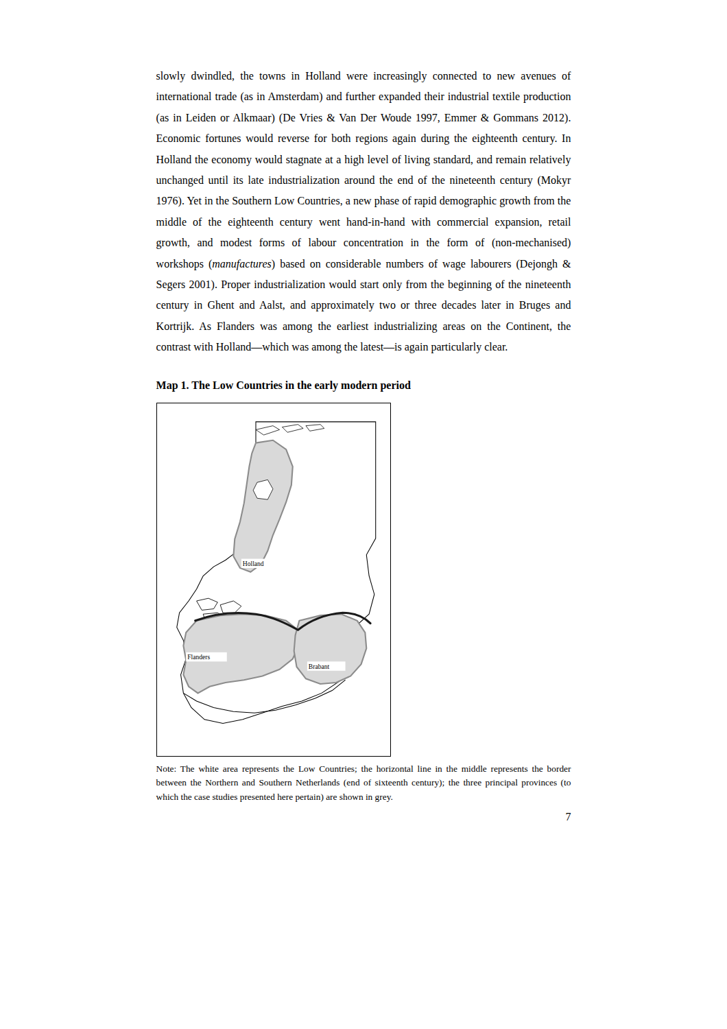slowly dwindled, the towns in Holland were increasingly connected to new avenues of international trade (as in Amsterdam) and further expanded their industrial textile production (as in Leiden or Alkmaar) (De Vries & Van Der Woude 1997, Emmer & Gommans 2012). Economic fortunes would reverse for both regions again during the eighteenth century. In Holland the economy would stagnate at a high level of living standard, and remain relatively unchanged until its late industrialization around the end of the nineteenth century (Mokyr 1976). Yet in the Southern Low Countries, a new phase of rapid demographic growth from the middle of the eighteenth century went hand-in-hand with commercial expansion, retail growth, and modest forms of labour concentration in the form of (non-mechanised) workshops (manufactures) based on considerable numbers of wage labourers (Dejongh & Segers 2001). Proper industrialization would start only from the beginning of the nineteenth century in Ghent and Aalst, and approximately two or three decades later in Bruges and Kortrijk. As Flanders was among the earliest industrializing areas on the Continent, the contrast with Holland—which was among the latest—is again particularly clear.
Map 1. The Low Countries in the early modern period
Holland Flanders Brabant
Note: The white area represents the Low Countries; the horizontal line in the middle represents the border between the Northern and Southern Netherlands (end of sixteenth century); the three principal provinces (to which the case studies presented here pertain) are shown in grey.
7